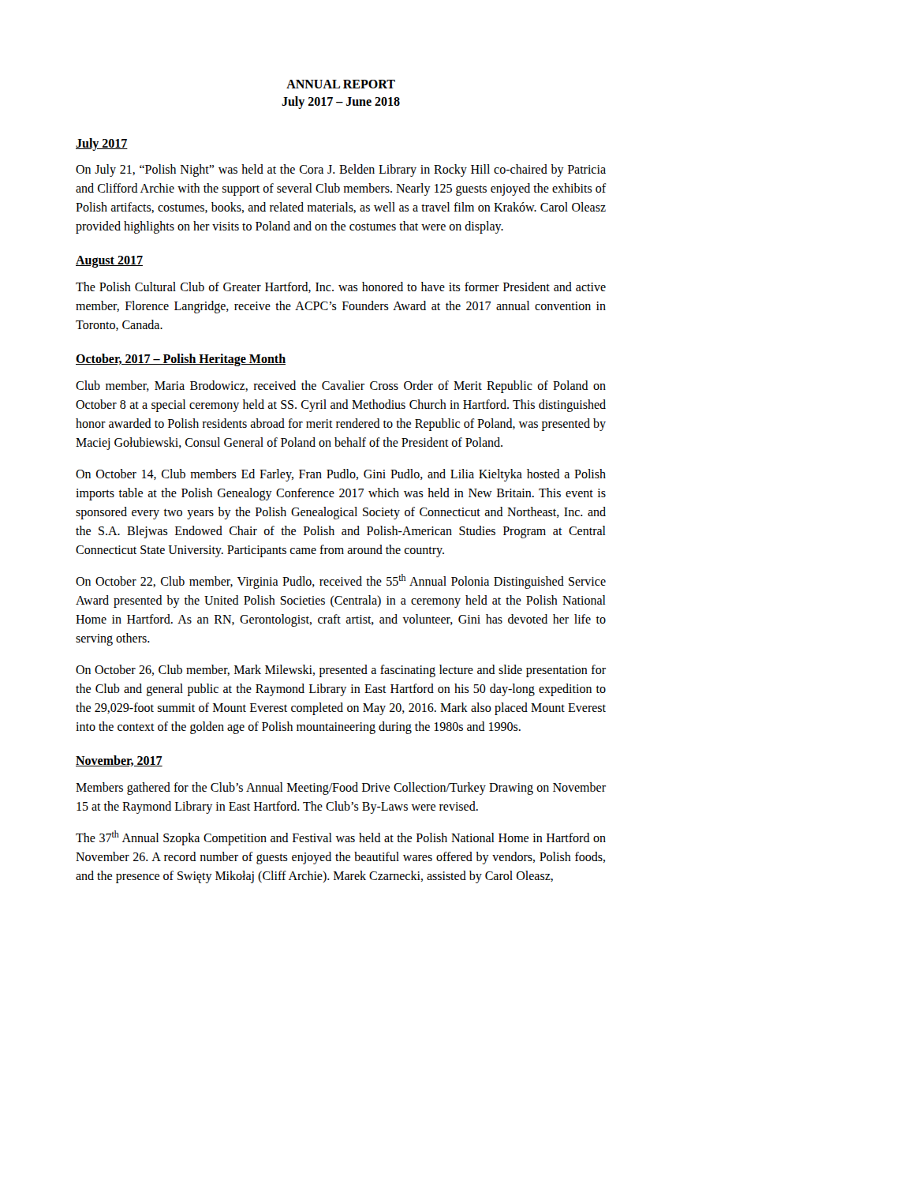ANNUAL REPORT
July 2017 – June 2018
July 2017
On July 21, “Polish Night” was held at the Cora J. Belden Library in Rocky Hill co-chaired by Patricia and Clifford Archie with the support of several Club members. Nearly 125 guests enjoyed the exhibits of Polish artifacts, costumes, books, and related materials, as well as a travel film on Kraków. Carol Oleasz provided highlights on her visits to Poland and on the costumes that were on display.
August 2017
The Polish Cultural Club of Greater Hartford, Inc. was honored to have its former President and active member, Florence Langridge, receive the ACPC’s Founders Award at the 2017 annual convention in Toronto, Canada.
October, 2017 – Polish Heritage Month
Club member, Maria Brodowicz, received the Cavalier Cross Order of Merit Republic of Poland on October 8 at a special ceremony held at SS. Cyril and Methodius Church in Hartford. This distinguished honor awarded to Polish residents abroad for merit rendered to the Republic of Poland, was presented by Maciej Gołubiewski, Consul General of Poland on behalf of the President of Poland.
On October 14, Club members Ed Farley, Fran Pudlo, Gini Pudlo, and Lilia Kieltyka hosted a Polish imports table at the Polish Genealogy Conference 2017 which was held in New Britain. This event is sponsored every two years by the Polish Genealogical Society of Connecticut and Northeast, Inc. and the S.A. Blejwas Endowed Chair of the Polish and Polish-American Studies Program at Central Connecticut State University. Participants came from around the country.
On October 22, Club member, Virginia Pudlo, received the 55th Annual Polonia Distinguished Service Award presented by the United Polish Societies (Centrala) in a ceremony held at the Polish National Home in Hartford. As an RN, Gerontologist, craft artist, and volunteer, Gini has devoted her life to serving others.
On October 26, Club member, Mark Milewski, presented a fascinating lecture and slide presentation for the Club and general public at the Raymond Library in East Hartford on his 50 day-long expedition to the 29,029-foot summit of Mount Everest completed on May 20, 2016. Mark also placed Mount Everest into the context of the golden age of Polish mountaineering during the 1980s and 1990s.
November, 2017
Members gathered for the Club’s Annual Meeting/Food Drive Collection/Turkey Drawing on November 15 at the Raymond Library in East Hartford. The Club’s By-Laws were revised.
The 37th Annual Szopka Competition and Festival was held at the Polish National Home in Hartford on November 26. A record number of guests enjoyed the beautiful wares offered by vendors, Polish foods, and the presence of Swięty Mikołaj (Cliff Archie). Marek Czarnecki, assisted by Carol Oleasz,